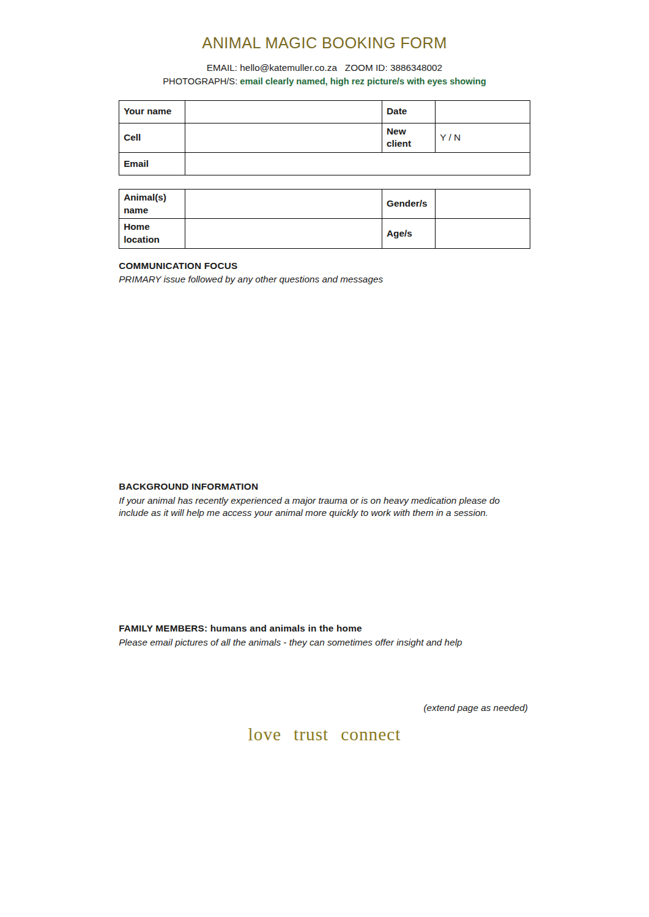ANIMAL MAGIC BOOKING FORM
EMAIL: hello@katemuller.co.za ZOOM ID: 3886348002
PHOTOGRAPH/S: email clearly named, high rez picture/s with eyes showing
| Your name | | Date | |
| Cell | | New client | Y / N |
| Email | |
| Animal(s) name | | Gender/s | |
| Home location | | Age/s | |
COMMUNICATION FOCUS
PRIMARY issue followed by any other questions and messages
BACKGROUND INFORMATION
If your animal has recently experienced a major trauma or is on heavy medication please do include as it will help me access your animal more quickly to work with them in a session.
FAMILY MEMBERS: humans and animals in the home
Please email pictures of all the animals - they can sometimes offer insight and help
(extend page as needed)
love trust connect